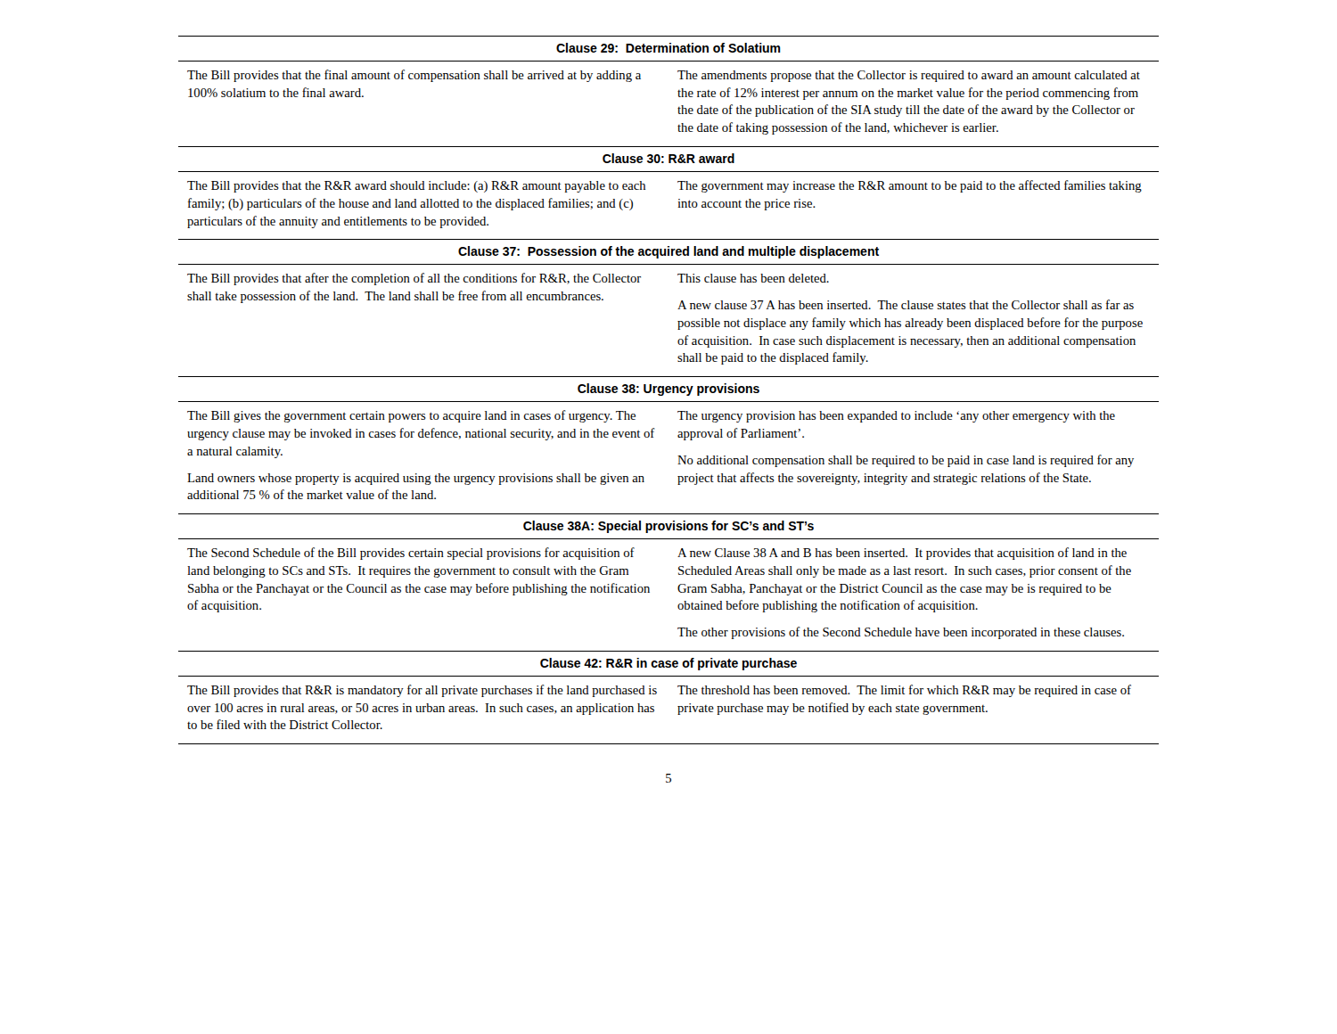| Clause 29: Determination of Solatium |
| The Bill provides that the final amount of compensation shall be arrived at by adding a 100% solatium to the final award. | The amendments propose that the Collector is required to award an amount calculated at the rate of 12% interest per annum on the market value for the period commencing from the date of the publication of the SIA study till the date of the award by the Collector or the date of taking possession of the land, whichever is earlier. |
| Clause 30: R&R award |
| The Bill provides that the R&R award should include: (a) R&R amount payable to each family; (b) particulars of the house and land allotted to the displaced families; and (c) particulars of the annuity and entitlements to be provided. | The government may increase the R&R amount to be paid to the affected families taking into account the price rise. |
| Clause 37: Possession of the acquired land and multiple displacement |
| The Bill provides that after the completion of all the conditions for R&R, the Collector shall take possession of the land. The land shall be free from all encumbrances. | This clause has been deleted. A new clause 37 A has been inserted. The clause states that the Collector shall as far as possible not displace any family which has already been displaced before for the purpose of acquisition. In case such displacement is necessary, then an additional compensation shall be paid to the displaced family. |
| Clause 38: Urgency provisions |
| The Bill gives the government certain powers to acquire land in cases of urgency. The urgency clause may be invoked in cases for defence, national security, and in the event of a natural calamity. Land owners whose property is acquired using the urgency provisions shall be given an additional 75 % of the market value of the land. | The urgency provision has been expanded to include ‘any other emergency with the approval of Parliament’. No additional compensation shall be required to be paid in case land is required for any project that affects the sovereignty, integrity and strategic relations of the State. |
| Clause 38A: Special provisions for SC’s and ST’s |
| The Second Schedule of the Bill provides certain special provisions for acquisition of land belonging to SCs and STs. It requires the government to consult with the Gram Sabha or the Panchayat or the Council as the case may before publishing the notification of acquisition. | A new Clause 38 A and B has been inserted. It provides that acquisition of land in the Scheduled Areas shall only be made as a last resort. In such cases, prior consent of the Gram Sabha, Panchayat or the District Council as the case may be is required to be obtained before publishing the notification of acquisition. The other provisions of the Second Schedule have been incorporated in these clauses. |
| Clause 42: R&R in case of private purchase |
| The Bill provides that R&R is mandatory for all private purchases if the land purchased is over 100 acres in rural areas, or 50 acres in urban areas. In such cases, an application has to be filed with the District Collector. | The threshold has been removed. The limit for which R&R may be required in case of private purchase may be notified by each state government. |
5